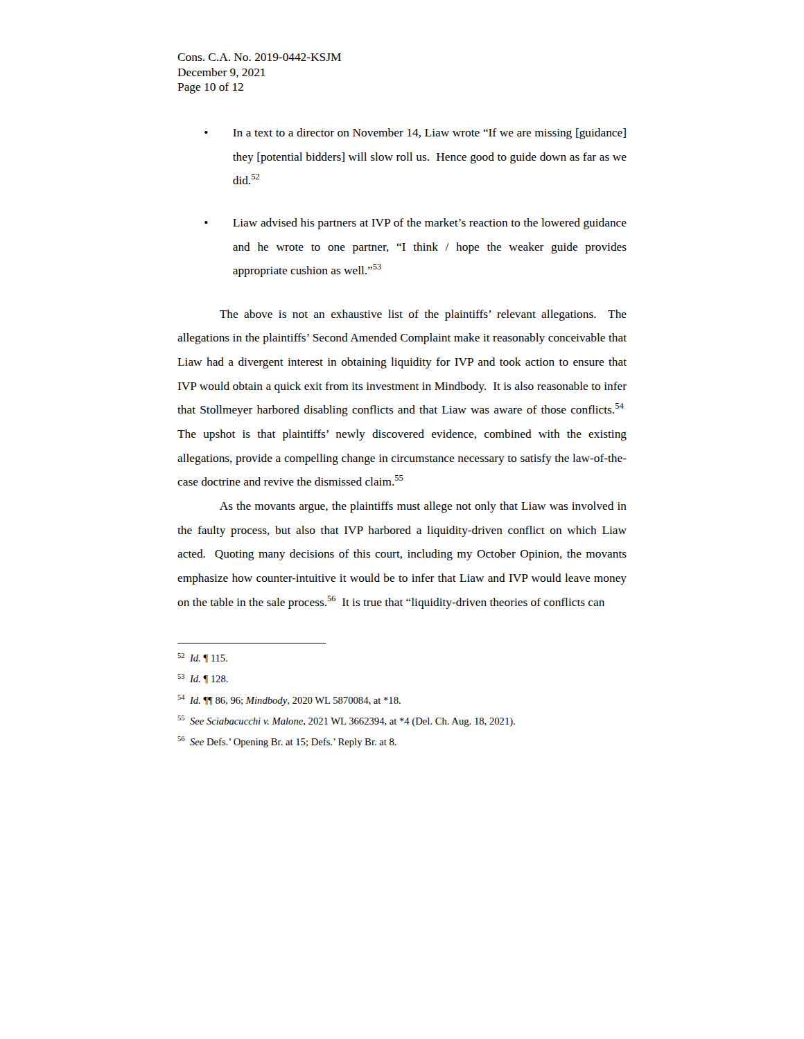Cons. C.A. No. 2019-0442-KSJM
December 9, 2021
Page 10 of 12
In a text to a director on November 14, Liaw wrote “If we are missing [guidance] they [potential bidders] will slow roll us. Hence good to guide down as far as we did.52
Liaw advised his partners at IVP of the market’s reaction to the lowered guidance and he wrote to one partner, “I think / hope the weaker guide provides appropriate cushion as well.”53
The above is not an exhaustive list of the plaintiffs’ relevant allegations. The allegations in the plaintiffs’ Second Amended Complaint make it reasonably conceivable that Liaw had a divergent interest in obtaining liquidity for IVP and took action to ensure that IVP would obtain a quick exit from its investment in Mindbody. It is also reasonable to infer that Stollmeyer harbored disabling conflicts and that Liaw was aware of those conflicts.54 The upshot is that plaintiffs’ newly discovered evidence, combined with the existing allegations, provide a compelling change in circumstance necessary to satisfy the law-of-the-case doctrine and revive the dismissed claim.55
As the movants argue, the plaintiffs must allege not only that Liaw was involved in the faulty process, but also that IVP harbored a liquidity-driven conflict on which Liaw acted. Quoting many decisions of this court, including my October Opinion, the movants emphasize how counter-intuitive it would be to infer that Liaw and IVP would leave money on the table in the sale process.56 It is true that “liquidity-driven theories of conflicts can
52 Id. ¶ 115.
53 Id. ¶ 128.
54 Id. ¶¶ 86, 96; Mindbody, 2020 WL 5870084, at *18.
55 See Sciabacucchi v. Malone, 2021 WL 3662394, at *4 (Del. Ch. Aug. 18, 2021).
56 See Defs.’ Opening Br. at 15; Defs.’ Reply Br. at 8.